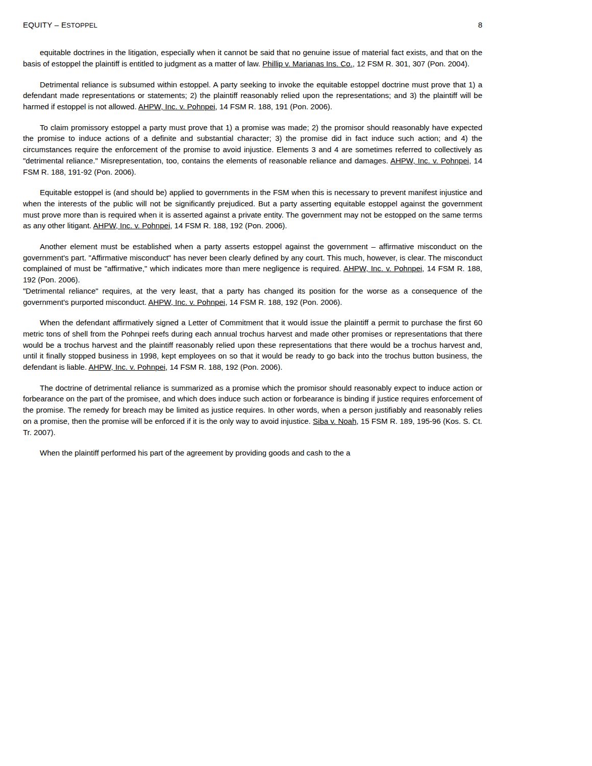EQUITY – ESTOPPEL 8
equitable doctrines in the litigation, especially when it cannot be said that no genuine issue of material fact exists, and that on the basis of estoppel the plaintiff is entitled to judgment as a matter of law. Phillip v. Marianas Ins. Co., 12 FSM R. 301, 307 (Pon. 2004).
Detrimental reliance is subsumed within estoppel. A party seeking to invoke the equitable estoppel doctrine must prove that 1) a defendant made representations or statements; 2) the plaintiff reasonably relied upon the representations; and 3) the plaintiff will be harmed if estoppel is not allowed. AHPW, Inc. v. Pohnpei, 14 FSM R. 188, 191 (Pon. 2006).
To claim promissory estoppel a party must prove that 1) a promise was made; 2) the promisor should reasonably have expected the promise to induce actions of a definite and substantial character; 3) the promise did in fact induce such action; and 4) the circumstances require the enforcement of the promise to avoid injustice. Elements 3 and 4 are sometimes referred to collectively as "detrimental reliance." Misrepresentation, too, contains the elements of reasonable reliance and damages. AHPW, Inc. v. Pohnpei, 14 FSM R. 188, 191-92 (Pon. 2006).
Equitable estoppel is (and should be) applied to governments in the FSM when this is necessary to prevent manifest injustice and when the interests of the public will not be significantly prejudiced. But a party asserting equitable estoppel against the government must prove more than is required when it is asserted against a private entity. The government may not be estopped on the same terms as any other litigant. AHPW, Inc. v. Pohnpei, 14 FSM R. 188, 192 (Pon. 2006).
Another element must be established when a party asserts estoppel against the government – affirmative misconduct on the government's part. "Affirmative misconduct" has never been clearly defined by any court. This much, however, is clear. The misconduct complained of must be "affirmative," which indicates more than mere negligence is required. AHPW, Inc. v. Pohnpei, 14 FSM R. 188, 192 (Pon. 2006).
"Detrimental reliance" requires, at the very least, that a party has changed its position for the worse as a consequence of the government's purported misconduct. AHPW, Inc. v. Pohnpei, 14 FSM R. 188, 192 (Pon. 2006).
When the defendant affirmatively signed a Letter of Commitment that it would issue the plaintiff a permit to purchase the first 60 metric tons of shell from the Pohnpei reefs during each annual trochus harvest and made other promises or representations that there would be a trochus harvest and the plaintiff reasonably relied upon these representations that there would be a trochus harvest and, until it finally stopped business in 1998, kept employees on so that it would be ready to go back into the trochus button business, the defendant is liable. AHPW, Inc. v. Pohnpei, 14 FSM R. 188, 192 (Pon. 2006).
The doctrine of detrimental reliance is summarized as a promise which the promisor should reasonably expect to induce action or forbearance on the part of the promisee, and which does induce such action or forbearance is binding if justice requires enforcement of the promise. The remedy for breach may be limited as justice requires. In other words, when a person justifiably and reasonably relies on a promise, then the promise will be enforced if it is the only way to avoid injustice. Siba v. Noah, 15 FSM R. 189, 195-96 (Kos. S. Ct. Tr. 2007).
When the plaintiff performed his part of the agreement by providing goods and cash to the a